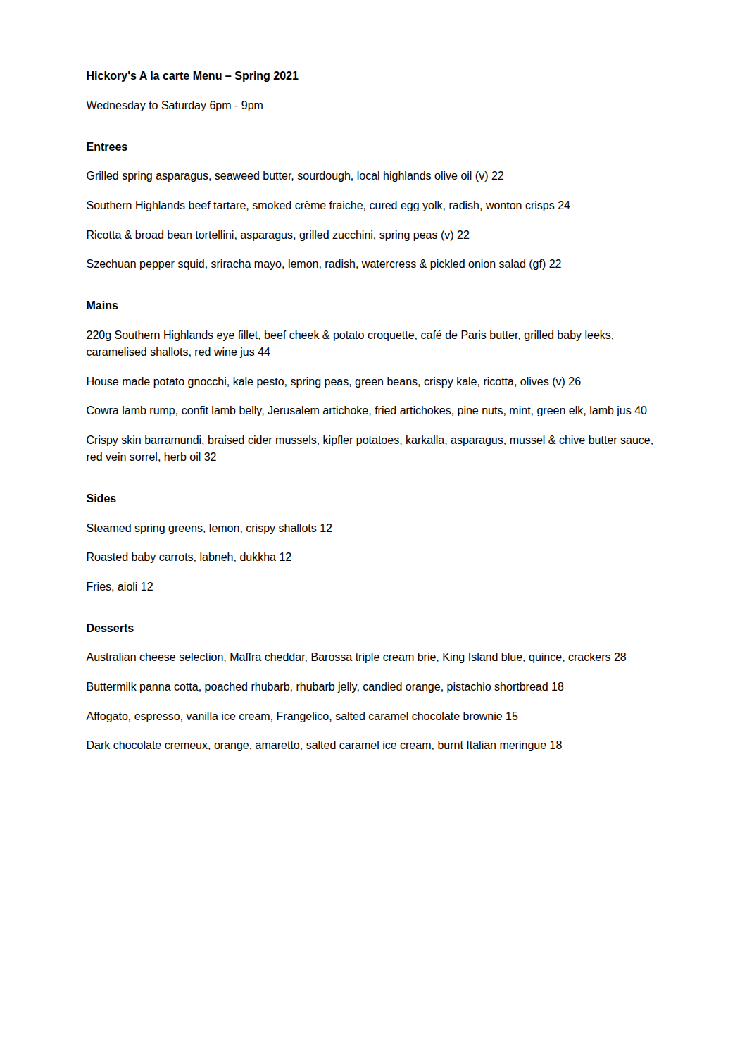Hickory's A la carte Menu – Spring 2021
Wednesday to Saturday 6pm - 9pm
Entrees
Grilled spring asparagus, seaweed butter, sourdough, local highlands olive oil (v) 22
Southern Highlands beef tartare, smoked crème fraiche, cured egg yolk, radish, wonton crisps 24
Ricotta & broad bean tortellini, asparagus, grilled zucchini, spring peas (v) 22
Szechuan pepper squid, sriracha mayo, lemon, radish, watercress & pickled onion salad (gf) 22
Mains
220g Southern Highlands eye fillet, beef cheek & potato croquette, café de Paris butter, grilled baby leeks, caramelised shallots, red wine jus 44
House made potato gnocchi, kale pesto, spring peas, green beans, crispy kale, ricotta, olives (v) 26
Cowra lamb rump, confit lamb belly, Jerusalem artichoke, fried artichokes, pine nuts, mint, green elk, lamb jus 40
Crispy skin barramundi, braised cider mussels, kipfler potatoes, karkalla, asparagus, mussel & chive butter sauce, red vein sorrel, herb oil 32
Sides
Steamed spring greens, lemon, crispy shallots 12
Roasted baby carrots, labneh, dukkha 12
Fries, aioli 12
Desserts
Australian cheese selection, Maffra cheddar, Barossa triple cream brie, King Island blue, quince, crackers 28
Buttermilk panna cotta, poached rhubarb, rhubarb jelly, candied orange, pistachio shortbread 18
Affogato, espresso, vanilla ice cream, Frangelico, salted caramel chocolate brownie 15
Dark chocolate cremeux, orange, amaretto, salted caramel ice cream, burnt Italian meringue 18